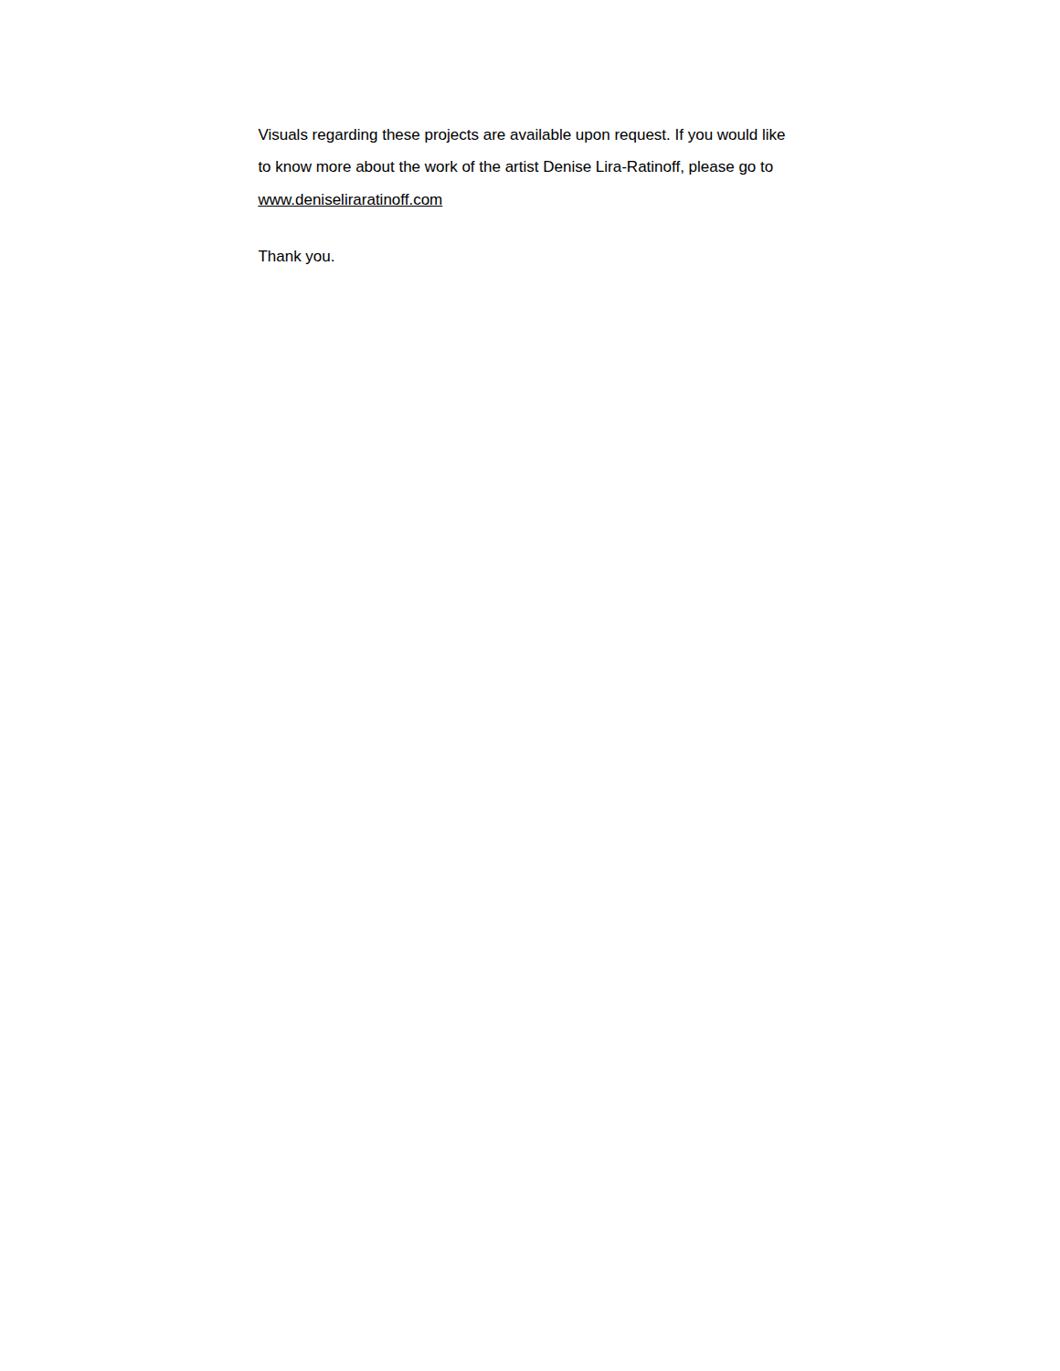Visuals regarding these projects are available upon request. If you would like to know more about the work of the artist Denise Lira-Ratinoff, please go to www.deniseliraratinoff.com
Thank you.